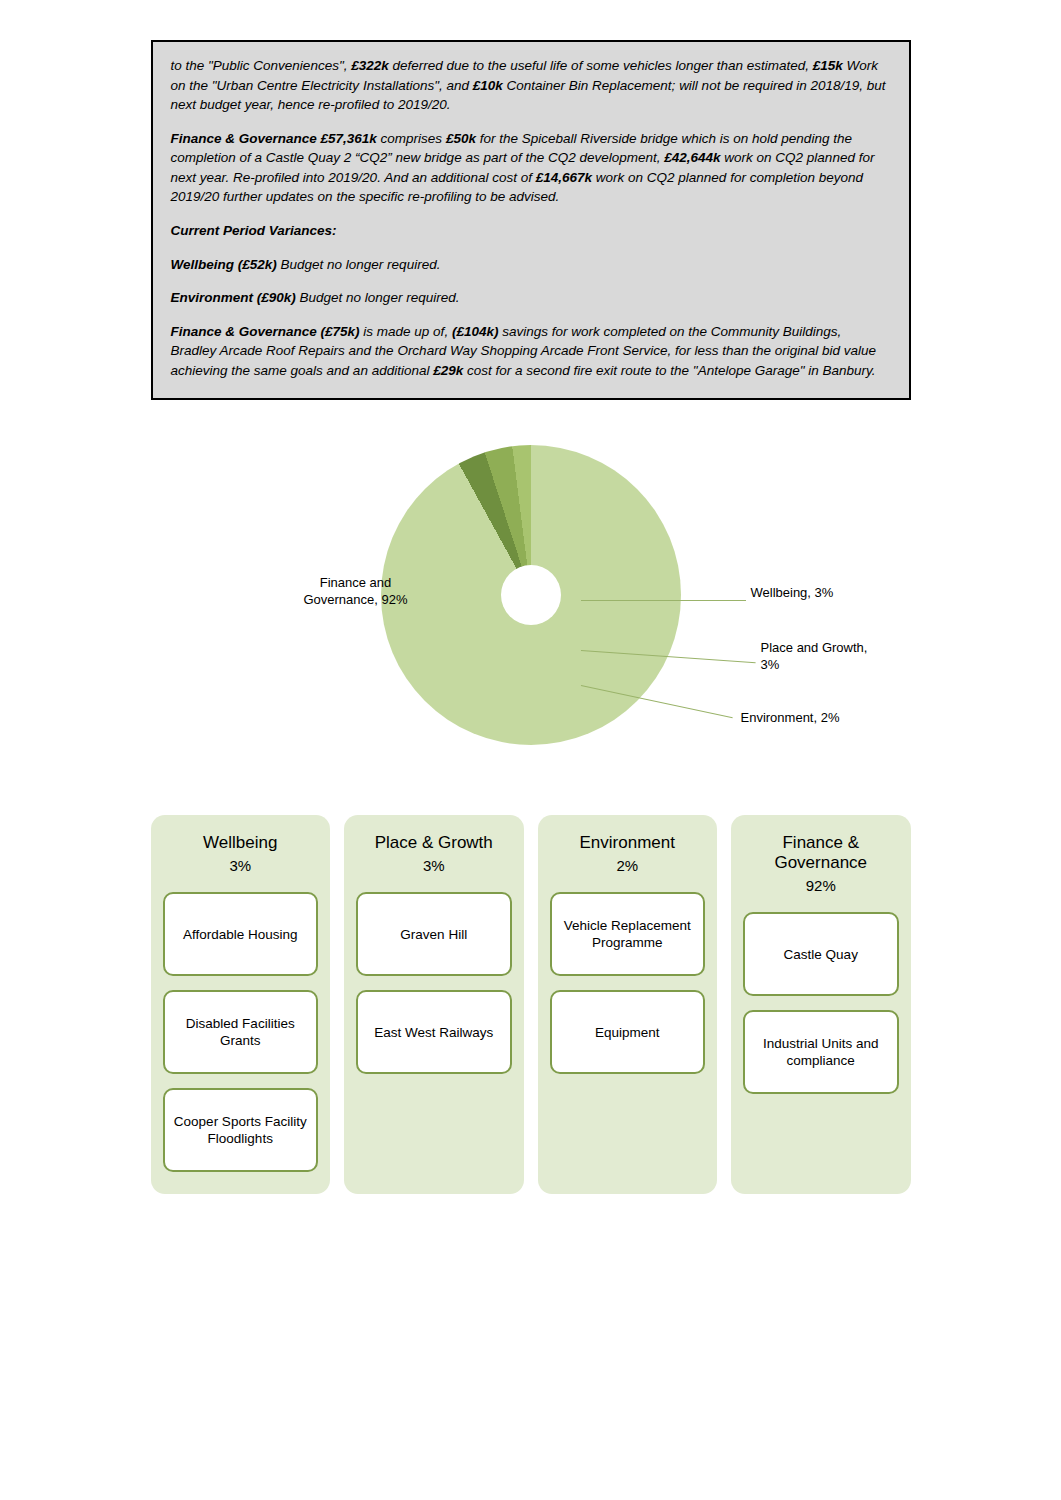to the "Public Conveniences", £322k deferred due to the useful life of some vehicles longer than estimated, £15k Work on the "Urban Centre Electricity Installations", and £10k Container Bin Replacement; will not be required in 2018/19, but next budget year, hence re-profiled to 2019/20.
Finance & Governance £57,361k comprises £50k for the Spiceball Riverside bridge which is on hold pending the completion of a Castle Quay 2 “CQ2” new bridge as part of the CQ2 development, £42,644k work on CQ2 planned for next year. Re-profiled into 2019/20. And an additional cost of £14,667k work on CQ2 planned for completion beyond 2019/20 further updates on the specific re-profiling to be advised.
Current Period Variances:
Wellbeing (£52k) Budget no longer required.
Environment (£90k) Budget no longer required.
Finance & Governance (£75k) is made up of, (£104k) savings for work completed on the Community Buildings, Bradley Arcade Roof Repairs and the Orchard Way Shopping Arcade Front Service, for less than the original bid value achieving the same goals and an additional £29k cost for a second fire exit route to the "Antelope Garage" in Banbury.
Finance and Governance, 92%
Wellbeing, 3%
Place and Growth, 3%
Environment, 2%
Wellbeing
3%
Affordable Housing
Disabled Facilities Grants
Cooper Sports Facility Floodlights
Place & Growth
3%
Graven Hill
East West Railways
Environment
2%
Vehicle Replacement Programme
Equipment
Finance & Governance
92%
Castle Quay
Industrial Units and compliance